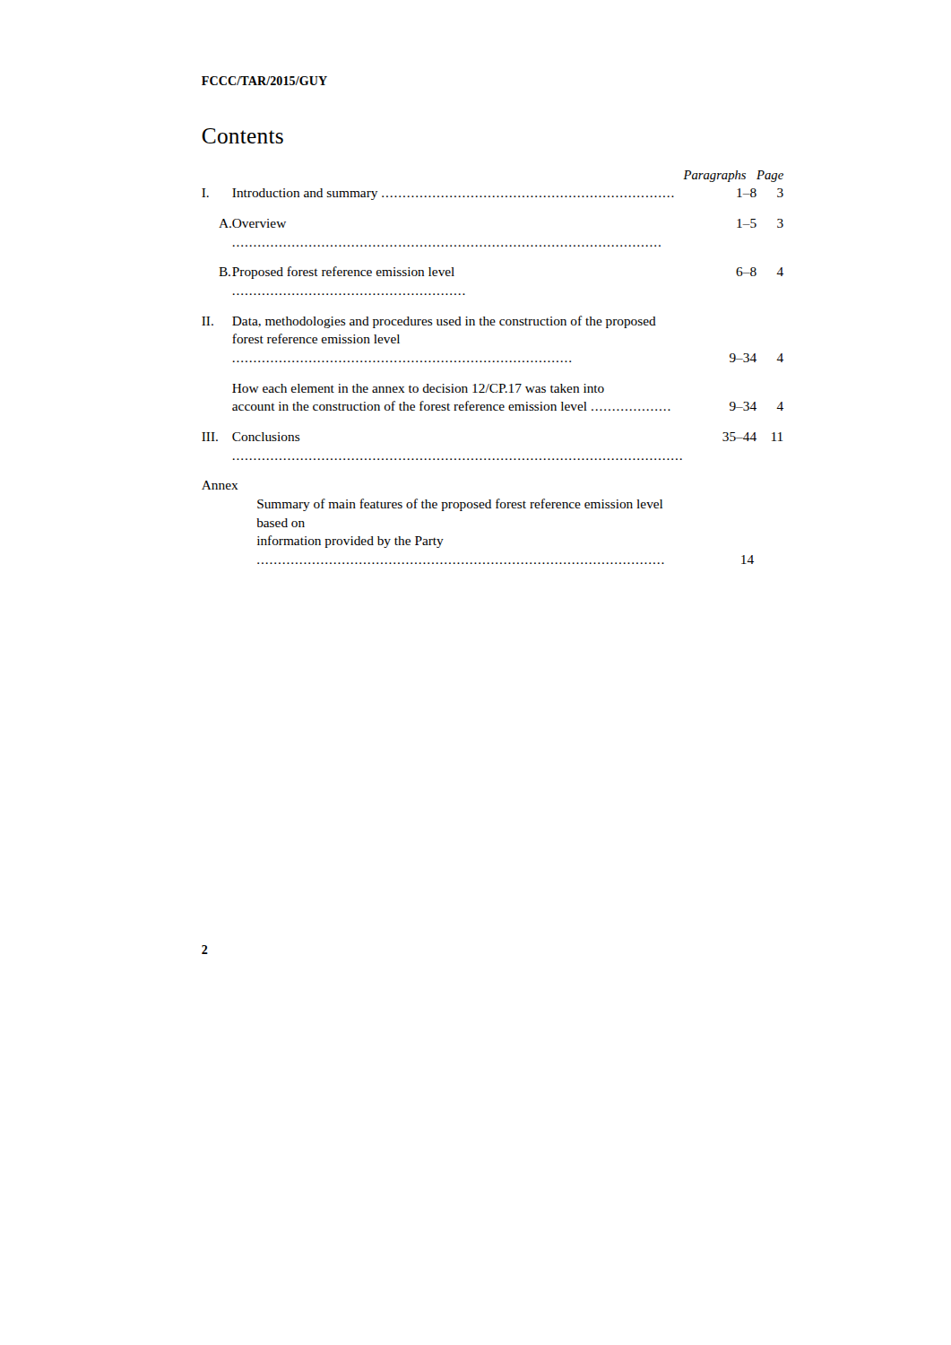FCCC/TAR/2015/GUY
Contents
| | | | Paragraphs | Page |
| I. | | Introduction and summary ..................................................................... | 1–8 | 3 |
| | A. | Overview ..................................................................................................... | 1–5 | 3 |
| | B. | Proposed forest reference emission level ....................................................... | 6–8 | 4 |
| II. | | Data, methodologies and procedures used in the construction of the proposed forest reference emission level ................................................................................ | 9–34 | 4 |
| | | How each element in the annex to decision 12/CP.17 was taken into account in the construction of the forest reference emission level ................... | 9–34 | 4 |
| III. | | Conclusions .......................................................................................................... | 35–44 | 11 |
| Annex |
| | Summary of main features of the proposed forest reference emission level based on information provided by the Party ................................................................................................ | | 14 |
2